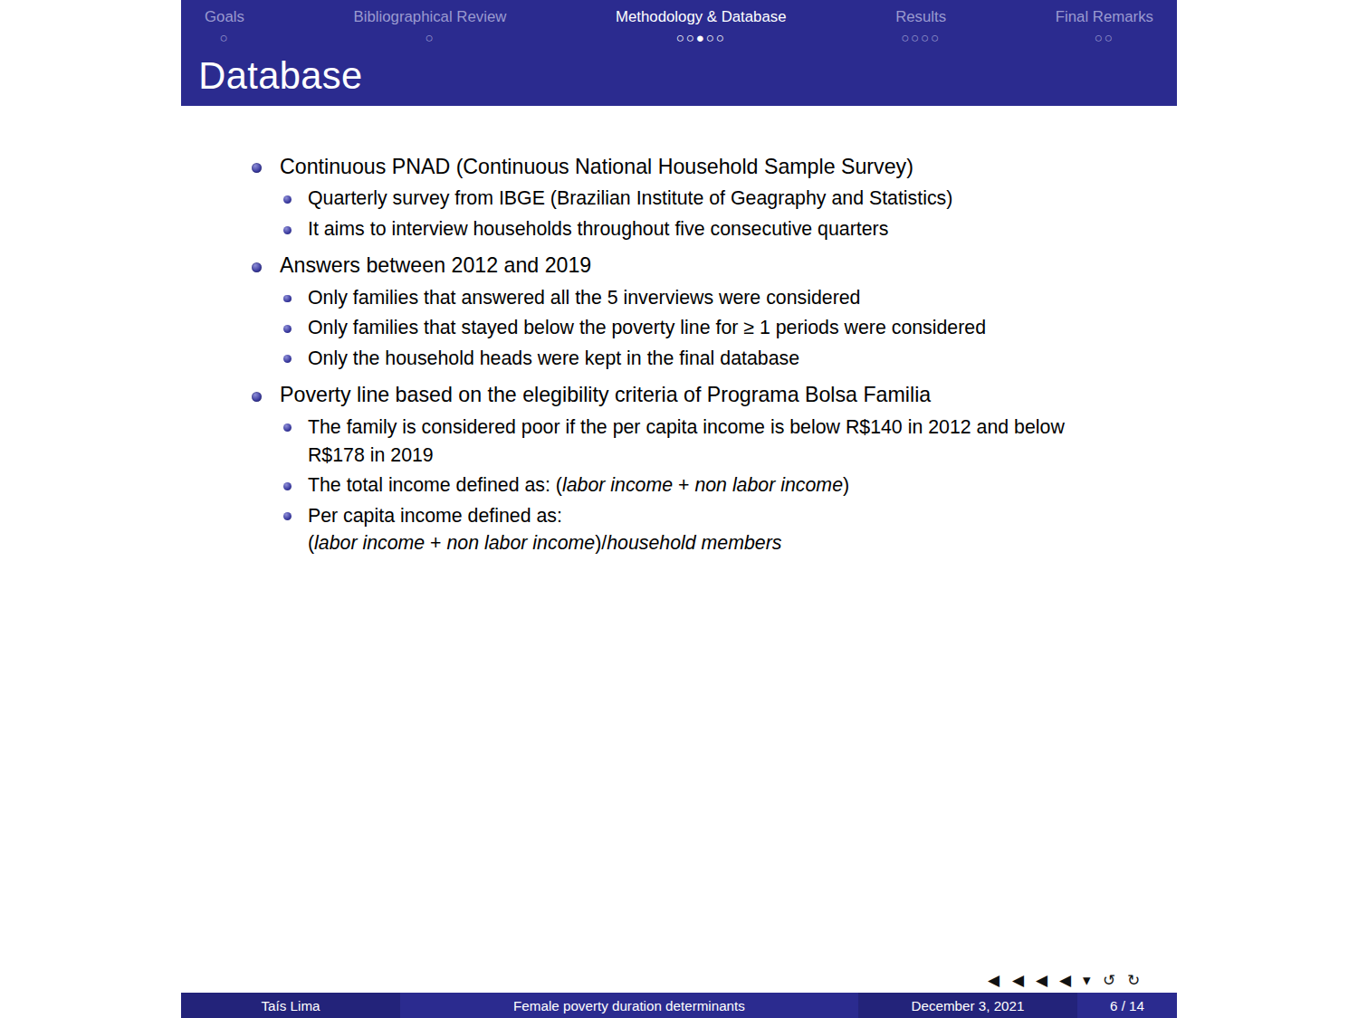Goals ○
Bibliographical Review ○
Methodology & Database ○○●○○
Results ○○○○
Final Remarks ○○
Database
Continuous PNAD (Continuous National Household Sample Survey)
Quarterly survey from IBGE (Brazilian Institute of Geagraphy and Statistics)
It aims to interview households throughout five consecutive quarters
Answers between 2012 and 2019
Only families that answered all the 5 inverviews were considered
Only families that stayed below the poverty line for ≥ 1 periods were considered
Only the household heads were kept in the final database
Poverty line based on the elegibility criteria of Programa Bolsa Familia
The family is considered poor if the per capita income is below R$140 in 2012 and below R$178 in 2019
The total income defined as: (labor income + non labor income)
Per capita income defined as:
(labor income + non labor income)/household members
◀ ◀ ◀ ◀ ▾ ↺ ↻
Taís Lima
Female poverty duration determinants
December 3, 2021
6 / 14